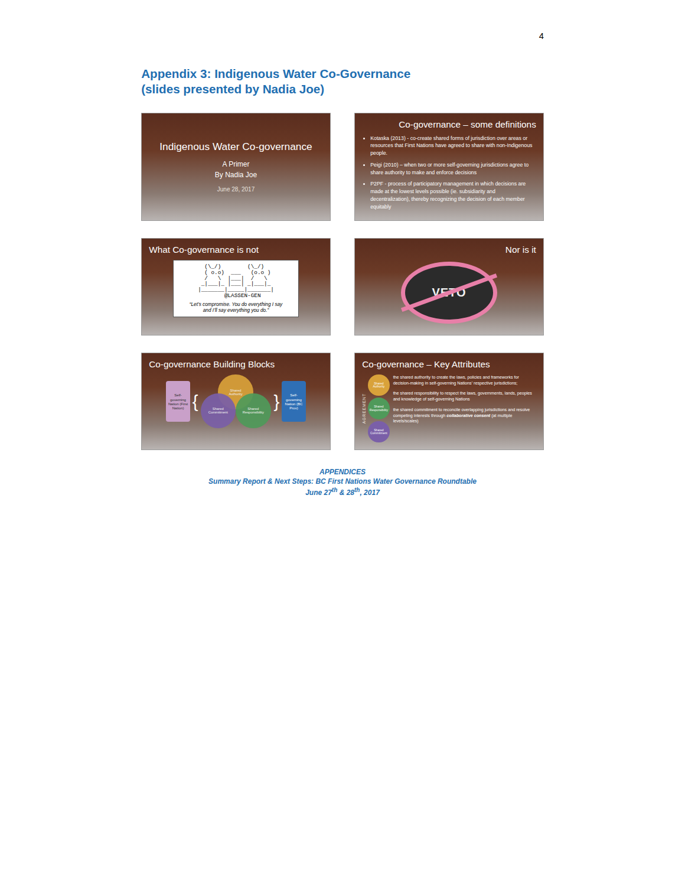4
Appendix 3: Indigenous Water Co-Governance
(slides presented by Nadia Joe)
Indigenous Water Co-governance
A Primer
By Nadia Joe
June 28, 2017
Co-governance – some definitions
Kotaska (2013) - co-create shared forms of jurisdiction over areas or resources that First Nations have agreed to share with non-Indigenous people.
Peigi (2010) – when two or more self-governing jurisdictions agree to share authority to make and enforce decisions
P2PF - process of participatory management in which decisions are made at the lowest levels possible (ie. subsidiarity and decentralization), thereby recognizing the decision of each member equitably
What Co-governance is not
(\_/) (\_/) ( o.o) ___ (o.o ) / \ |___| / \ _|___|_ |___| _|___|_ |_______|_____|_______| @LASSEN-GEN
“Let’s compromise. You do everything I say
and I’ll say everything you do.”
Nor is it
VETO
Co-governance Building Blocks
Self-governing Nation (First Nation)
{
Shared
Authority
Shared
Commitment
Shared
Responsibility
}
Self-governing Nation (BC Prov)
Co-governance – Key Attributes
AGREEMENT
Shared
Authority
Shared
Responsibility
Shared
Commitment
the shared authority to create the laws, policies and frameworks for decision-making in self-governing Nations’ respective jurisdictions;
the shared responsibility to respect the laws, governments, lands, peoples and knowledge of self-governing Nations
the shared commitment to reconcile overlapping jurisdictions and resolve competing interests through collaborative consent (at multiple levels/scales)
APPENDICES
Summary Report & Next Steps: BC First Nations Water Governance Roundtable
June 27th & 28th, 2017